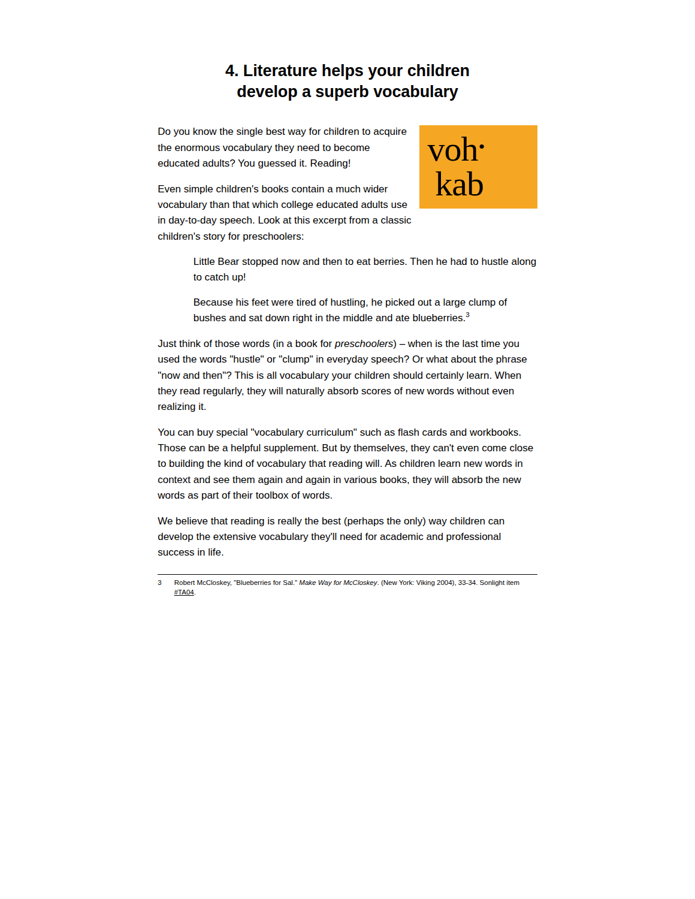4. Literature helps your children
develop a superb vocabulary
voh•
kab
Do you know the single best way for children to acquire the enormous vocabulary they need to become educated adults? You guessed it. Reading!
Even simple children's books contain a much wider vocabulary than that which college educated adults use in day-to-day speech. Look at this excerpt from a classic children's story for preschoolers:
Little Bear stopped now and then to eat berries. Then he had to hustle along to catch up!
Because his feet were tired of hustling, he picked out a large clump of bushes and sat down right in the middle and ate blueberries.3
Just think of those words (in a book for preschoolers) – when is the last time you used the words "hustle" or "clump" in everyday speech? Or what about the phrase "now and then"? This is all vocabulary your children should certainly learn. When they read regularly, they will naturally absorb scores of new words without even realizing it.
You can buy special "vocabulary curriculum" such as flash cards and workbooks. Those can be a helpful supplement. But by themselves, they can't even come close to building the kind of vocabulary that reading will. As children learn new words in context and see them again and again in various books, they will absorb the new words as part of their toolbox of words.
We believe that reading is really the best (perhaps the only) way children can develop the extensive vocabulary they'll need for academic and professional success in life.
3 Robert McCloskey, "Blueberries for Sal." Make Way for McCloskey. (New York: Viking 2004), 33-34. Sonlight item #TA04.